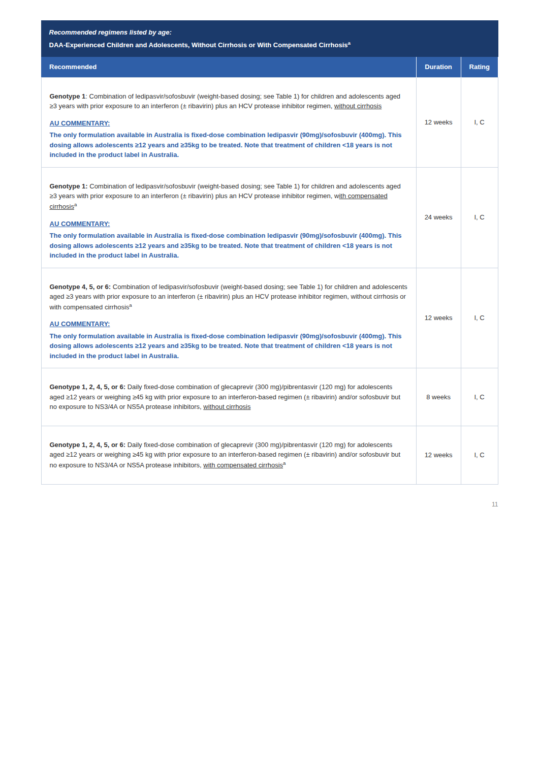Recommended regimens listed by age: DAA-Experienced Children and Adolescents, Without Cirrhosis or With Compensated Cirrhosis a
| Recommended | Duration | Rating |
| --- | --- | --- |
| Genotype 1 : Combination of ledipasvir/sofosbuvir (weight-based dosing; see Table 1) for children and adolescents aged ≥3 years with prior exposure to an interferon (± ribavirin) plus an HCV protease inhibitor regimen, without cirrhosis AU COMMENTARY: The only formulation available in Australia is fixed-dose combination ledipasvir (90mg)/sofosbuvir (400mg). This dosing allows adolescents ≥12 years and ≥35kg to be treated. Note that treatment of children <18 years is not included in the product label in Australia. | 12 weeks | I, C |
| Genotype 1: Combination of ledipasvir/sofosbuvir (weight-based dosing; see Table 1) for children and adolescents aged ≥3 years with prior exposure to an interferon (± ribavirin) plus an HCV protease inhibitor regimen, w ith compensated cirrhosis a AU COMMENTARY: The only formulation available in Australia is fixed-dose combination ledipasvir (90mg)/sofosbuvir (400mg). This dosing allows adolescents ≥12 years and ≥35kg to be treated. Note that treatment of children <18 years is not included in the product label in Australia. | 24 weeks | I, C |
| Genotype 4, 5, or 6: Combination of ledipasvir/sofosbuvir (weight-based dosing; see Table 1) for children and adolescents aged ≥3 years with prior exposure to an interferon (± ribavirin) plus an HCV protease inhibitor regimen, without cirrhosis or with compensated cirrhosis a AU COMMENTARY: The only formulation available in Australia is fixed-dose combination ledipasvir (90mg)/sofosbuvir (400mg). This dosing allows adolescents ≥12 years and ≥35kg to be treated. Note that treatment of children <18 years is not included in the product label in Australia. | 12 weeks | I, C |
| Genotype 1, 2, 4, 5, or 6: Daily fixed-dose combination of glecaprevir (300 mg)/pibrentasvir (120 mg) for adolescents aged ≥12 years or weighing ≥45 kg with prior exposure to an interferon-based regimen (± ribavirin) and/or sofosbuvir but no exposure to NS3/4A or NS5A protease inhibitors, without cirrhosis | 8 weeks | I, C |
| Genotype 1, 2, 4, 5, or 6: Daily fixed-dose combination of glecaprevir (300 mg)/pibrentasvir (120 mg) for adolescents aged ≥12 years or weighing ≥45 kg with prior exposure to an interferon-based regimen (± ribavirin) and/or sofosbuvir but no exposure to NS3/4A or NS5A protease inhibitors, with compensated cirrhosis a | 12 weeks | I, C |
11